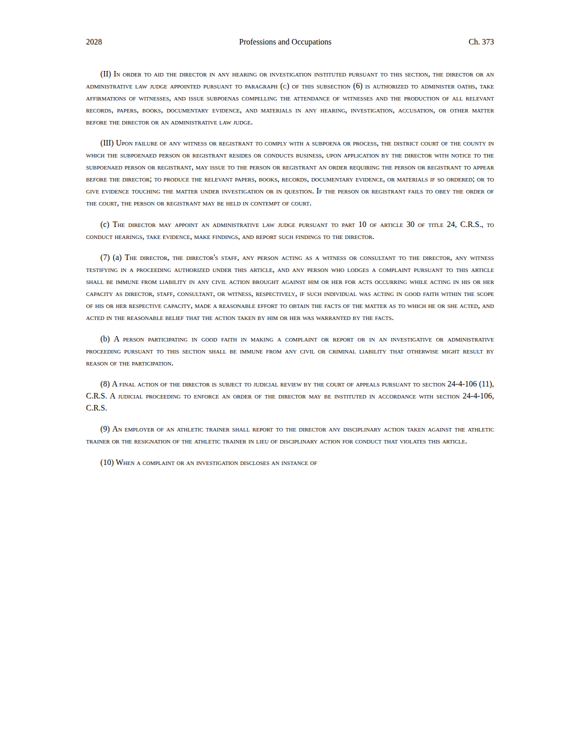2028 Professions and Occupations Ch. 373
(II) In order to aid the director in any hearing or investigation instituted pursuant to this section, the director or an administrative law judge appointed pursuant to paragraph (c) of this subsection (6) is authorized to administer oaths, take affirmations of witnesses, and issue subpoenas compelling the attendance of witnesses and the production of all relevant records, papers, books, documentary evidence, and materials in any hearing, investigation, accusation, or other matter before the director or an administrative law judge.
(III) Upon failure of any witness or registrant to comply with a subpoena or process, the district court of the county in which the subpoenaed person or registrant resides or conducts business, upon application by the director with notice to the subpoenaed person or registrant, may issue to the person or registrant an order requiring the person or registrant to appear before the director; to produce the relevant papers, books, records, documentary evidence, or materials if so ordered; or to give evidence touching the matter under investigation or in question. If the person or registrant fails to obey the order of the court, the person or registrant may be held in contempt of court.
(c) The director may appoint an administrative law judge pursuant to part 10 of article 30 of title 24, C.R.S., to conduct hearings, take evidence, make findings, and report such findings to the director.
(7) (a) The director, the director's staff, any person acting as a witness or consultant to the director, any witness testifying in a proceeding authorized under this article, and any person who lodges a complaint pursuant to this article shall be immune from liability in any civil action brought against him or her for acts occurring while acting in his or her capacity as director, staff, consultant, or witness, respectively, if such individual was acting in good faith within the scope of his or her respective capacity, made a reasonable effort to obtain the facts of the matter as to which he or she acted, and acted in the reasonable belief that the action taken by him or her was warranted by the facts.
(b) A person participating in good faith in making a complaint or report or in an investigative or administrative proceeding pursuant to this section shall be immune from any civil or criminal liability that otherwise might result by reason of the participation.
(8) A final action of the director is subject to judicial review by the court of appeals pursuant to section 24-4-106 (11), C.R.S. A judicial proceeding to enforce an order of the director may be instituted in accordance with section 24-4-106, C.R.S.
(9) An employer of an athletic trainer shall report to the director any disciplinary action taken against the athletic trainer or the resignation of the athletic trainer in lieu of disciplinary action for conduct that violates this article.
(10) When a complaint or an investigation discloses an instance of